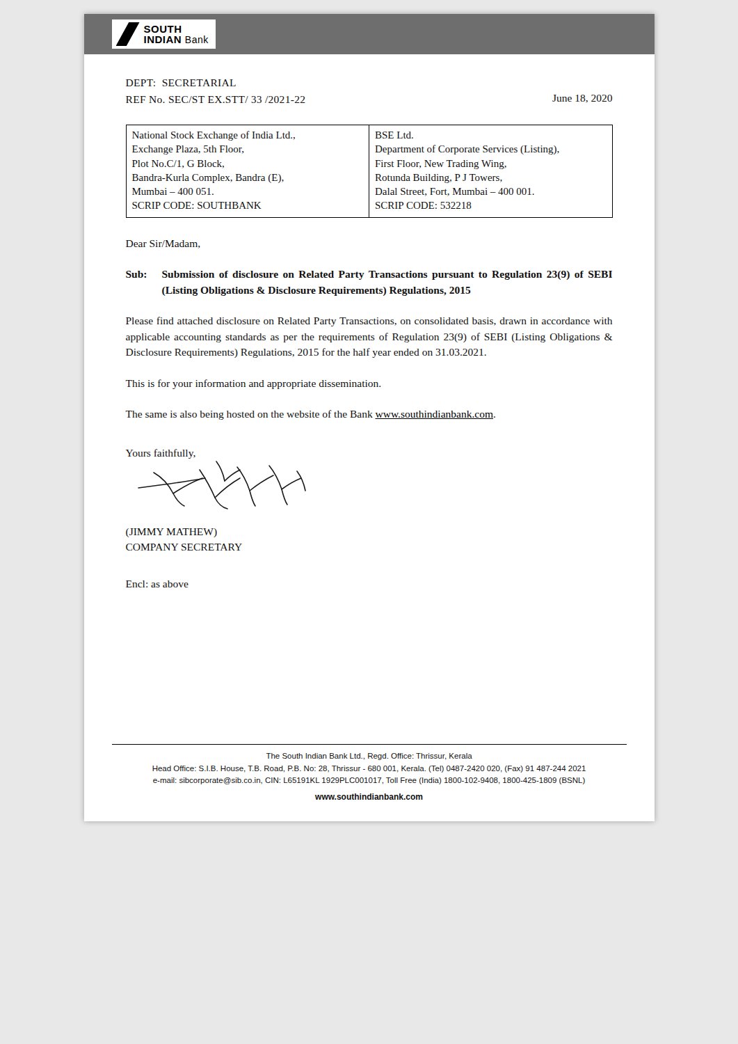SOUTH INDIAN Bank
DEPT: SECRETARIAL
REF No. SEC/ST EX.STT/ 33 /2021-22
June 18, 2020
| National Stock Exchange of India Ltd., Exchange Plaza, 5th Floor, Plot No.C/1, G Block, Bandra-Kurla Complex, Bandra (E), Mumbai – 400 051. SCRIP CODE: SOUTHBANK | BSE Ltd. Department of Corporate Services (Listing), First Floor, New Trading Wing, Rotunda Building, P J Towers, Dalal Street, Fort, Mumbai – 400 001. SCRIP CODE: 532218 |
Dear Sir/Madam,
Sub:
Submission of disclosure on Related Party Transactions pursuant to Regulation 23(9) of SEBI (Listing Obligations & Disclosure Requirements) Regulations, 2015
Please find attached disclosure on Related Party Transactions, on consolidated basis, drawn in accordance with applicable accounting standards as per the requirements of Regulation 23(9) of SEBI (Listing Obligations & Disclosure Requirements) Regulations, 2015 for the half year ended on 31.03.2021.
This is for your information and appropriate dissemination.
The same is also being hosted on the website of the Bank www.southindianbank.com.
Yours faithfully,
(JIMMY MATHEW)
COMPANY SECRETARY
Encl: as above
The South Indian Bank Ltd., Regd. Office: Thrissur, Kerala
Head Office: S.I.B. House, T.B. Road, P.B. No: 28, Thrissur - 680 001, Kerala. (Tel) 0487-2420 020, (Fax) 91 487-244 2021
e-mail: sibcorporate@sib.co.in, CIN: L65191KL 1929PLC001017, Toll Free (India) 1800-102-9408, 1800-425-1809 (BSNL)
www.southindianbank.com